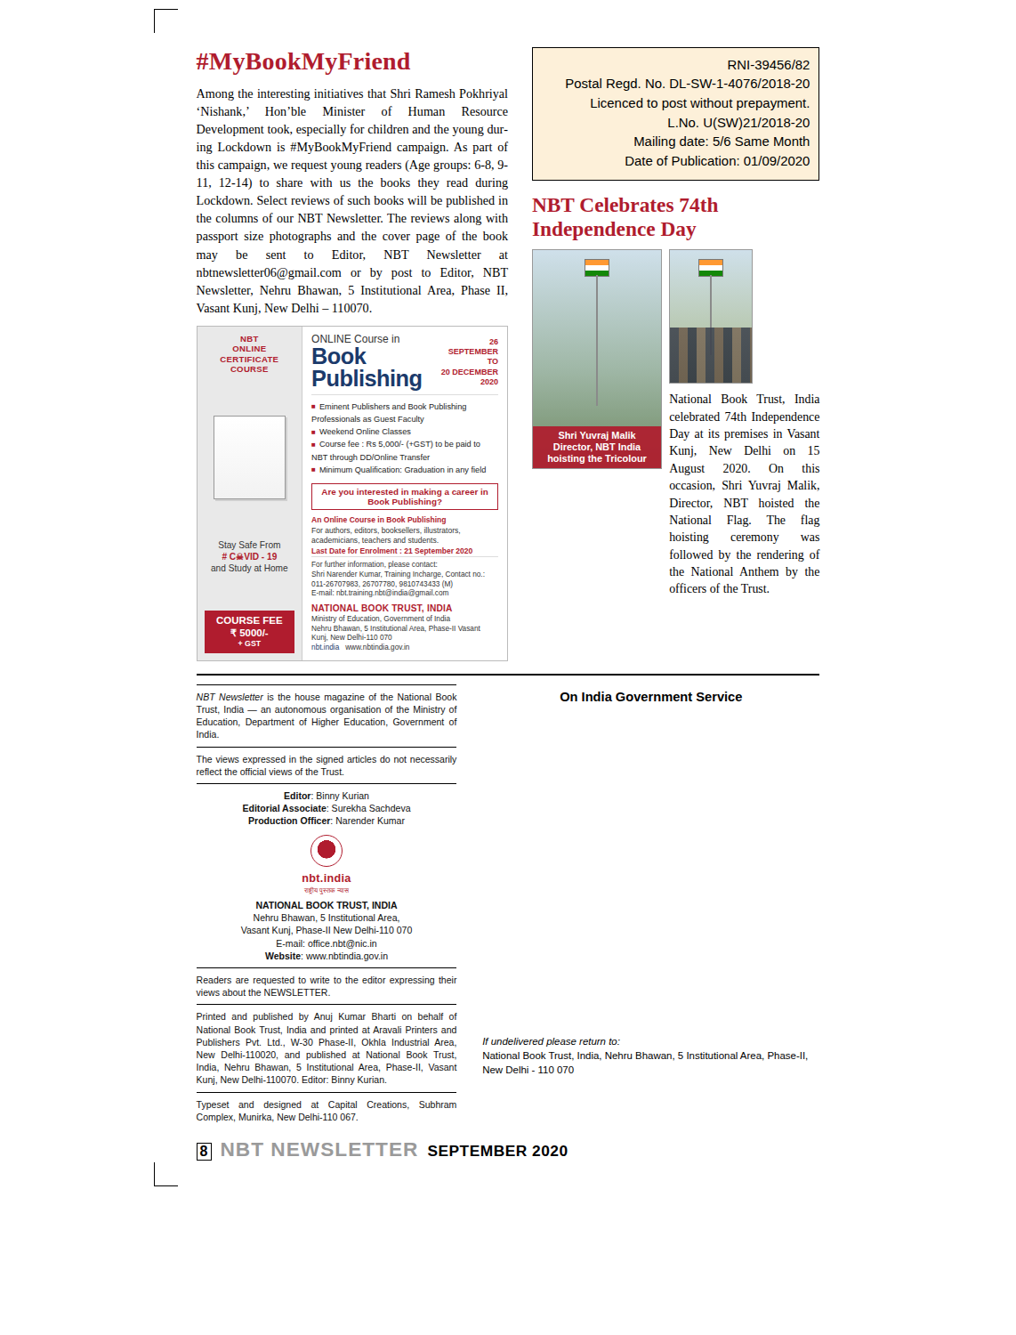#MyBookMyFriend
Among the interesting initiatives that Shri Ramesh Pokhriyal ‘Nishank,’ Hon’ble Minister of Human Resource Development took, especially for children and the young during Lockdown is #MyBookMyFriend campaign. As part of this campaign, we request young readers (Age groups: 6-8, 9-11, 12-14) to share with us the books they read during Lockdown. Select reviews of such books will be published in the columns of our NBT Newsletter. The reviews along with passport size photographs and the cover page of the book may be sent to Editor, NBT Newsletter at nbtnewsletter06@gmail.com or by post to Editor, NBT Newsletter, Nehru Bhawan, 5 Institutional Area, Phase II, Vasant Kunj, New Delhi – 110070.
NBT
ONLINE
CERTIFICATE
COURSE
Stay Safe From
# C☠VID - 19
and Study at Home
COURSE FEE
₹ 5000/-+ GST
ONLINE Course inBook Publishing
26 SEPTEMBER TO
20 DECEMBER 2020
Eminent Publishers and Book Publishing Professionals as Guest Faculty
Weekend Online Classes
Course fee : Rs 5,000/- (+GST) to be paid to NBT through DD/Online Transfer
Minimum Qualification: Graduation in any field
Are you interested in making a career in Book Publishing?
An Online Course in Book Publishing
For authors, editors, booksellers, illustrators, academicians, teachers and students.
Last Date for Enrolment : 21 September 2020
For further information, please contact:
Shri Narender Kumar, Training Incharge, Contact no.: 011-26707983, 26707780, 9810743433 (M)
E-mail: nbt.training.nbt@india@gmail.com
NATIONAL BOOK TRUST, INDIA
Ministry of Education, Government of India
Nehru Bhawan, 5 Institutional Area, Phase-II Vasant Kunj, New Delhi-110 070
nbt.india www.nbtindia.gov.in
RNI-39456/82
Postal Regd. No. DL-SW-1-4076/2018-20
Licenced to post without prepayment.
L.No. U(SW)21/2018-20
Mailing date: 5/6 Same Month
Date of Publication: 01/09/2020
NBT Celebrates 74th Independence Day
Shri Yuvraj Malik
Director, NBT India
hoisting the Tricolour
National Book Trust, India celebrated 74th Independence Day at its premises in Vasant Kunj, New Delhi on 15 August 2020. On this occasion, Shri Yuvraj Malik, Director, NBT hoisted the National Flag. The flag hoisting ceremony was followed by the rendering of the National Anthem by the officers of the Trust.
NBT Newsletter is the house magazine of the National Book Trust, India — an autonomous organisation of the Ministry of Education, Department of Higher Education, Government of India.
The views expressed in the signed articles do not necessarily reflect the official views of the Trust.
Editor: Binny Kurian
Editorial Associate: Surekha Sachdeva
Production Officer: Narender Kumar
nbt.india राष्ट्रीय पुस्तक न्यास
NATIONAL BOOK TRUST, INDIA
Nehru Bhawan, 5 Institutional Area,
Vasant Kunj, Phase-II New Delhi-110 070
E-mail: office.nbt@nic.in
Website: www.nbtindia.gov.in
Readers are requested to write to the editor expressing their views about the NEWSLETTER.
Printed and published by Anuj Kumar Bharti on behalf of National Book Trust, India and printed at Aravali Printers and Publishers Pvt. Ltd., W-30 Phase-II, Okhla Industrial Area, New Delhi-110020, and published at National Book Trust, India, Nehru Bhawan, 5 Institutional Area, Phase-II, Vasant Kunj, New Delhi-110070. Editor: Binny Kurian.
Typeset and designed at Capital Creations, Subhram Complex, Munirka, New Delhi-110 067.
On India Government Service
If undelivered please return to:
National Book Trust, India, Nehru Bhawan, 5 Institutional Area, Phase-II, New Delhi - 110 070
8 NBT NEWSLETTER SEPTEMBER 2020